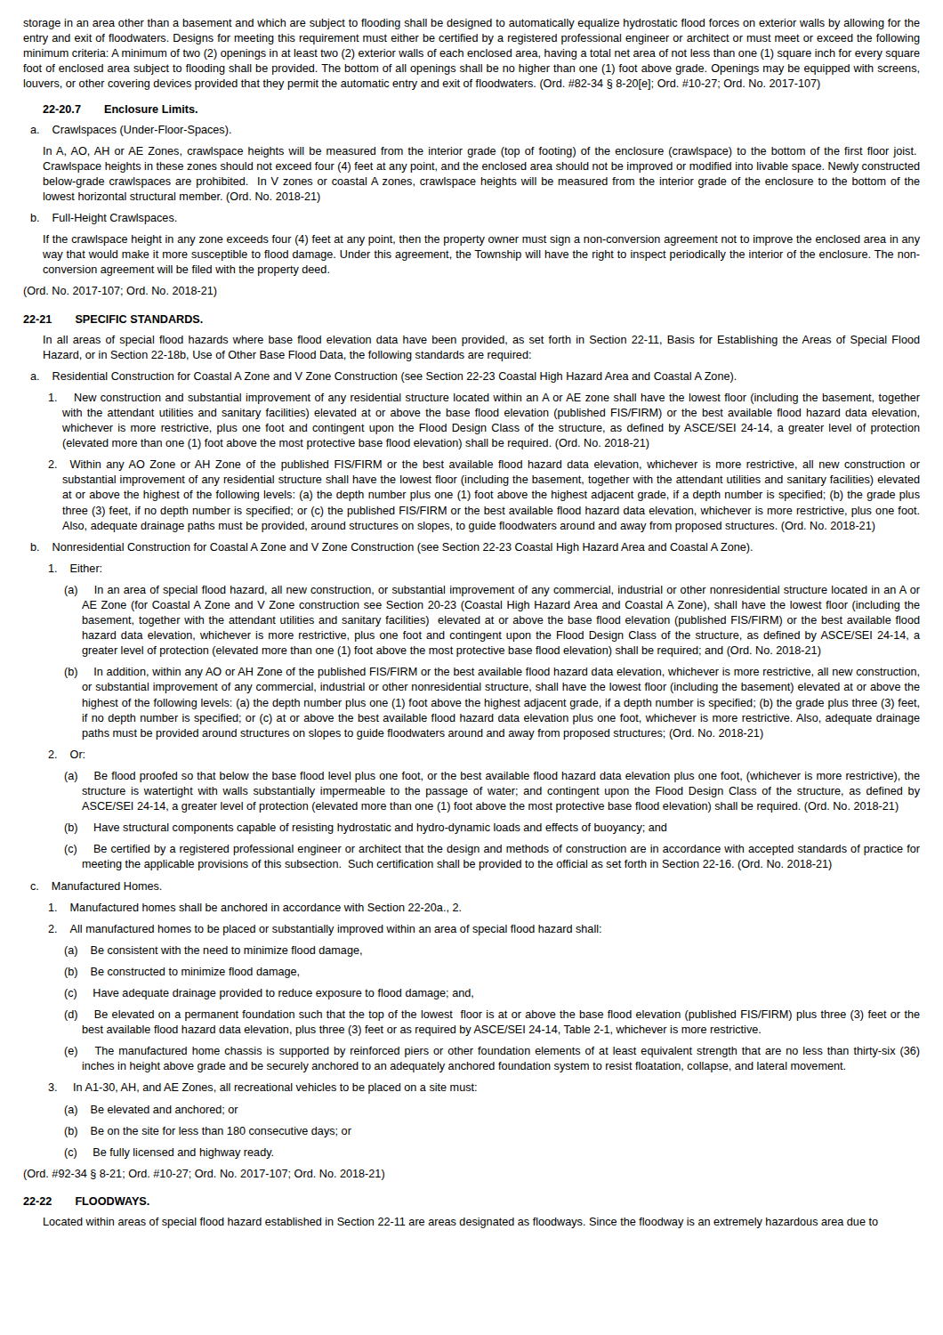storage in an area other than a basement and which are subject to flooding shall be designed to automatically equalize hydrostatic flood forces on exterior walls by allowing for the entry and exit of floodwaters. Designs for meeting this requirement must either be certified by a registered professional engineer or architect or must meet or exceed the following minimum criteria: A minimum of two (2) openings in at least two (2) exterior walls of each enclosed area, having a total net area of not less than one (1) square inch for every square foot of enclosed area subject to flooding shall be provided. The bottom of all openings shall be no higher than one (1) foot above grade. Openings may be equipped with screens, louvers, or other covering devices provided that they permit the automatic entry and exit of floodwaters. (Ord. #82-34 § 8-20[e]; Ord. #10-27; Ord. No. 2017-107)
22-20.7 Enclosure Limits.
a. Crawlspaces (Under-Floor-Spaces).
In A, AO, AH or AE Zones, crawlspace heights will be measured from the interior grade (top of footing) of the enclosure (crawlspace) to the bottom of the first floor joist. Crawlspace heights in these zones should not exceed four (4) feet at any point, and the enclosed area should not be improved or modified into livable space. Newly constructed below-grade crawlspaces are prohibited. In V zones or coastal A zones, crawlspace heights will be measured from the interior grade of the enclosure to the bottom of the lowest horizontal structural member. (Ord. No. 2018-21)
b. Full-Height Crawlspaces.
If the crawlspace height in any zone exceeds four (4) feet at any point, then the property owner must sign a non-conversion agreement not to improve the enclosed area in any way that would make it more susceptible to flood damage. Under this agreement, the Township will have the right to inspect periodically the interior of the enclosure. The non-conversion agreement will be filed with the property deed.
(Ord. No. 2017-107; Ord. No. 2018-21)
22-21 SPECIFIC STANDARDS.
In all areas of special flood hazards where base flood elevation data have been provided, as set forth in Section 22-11, Basis for Establishing the Areas of Special Flood Hazard, or in Section 22-18b, Use of Other Base Flood Data, the following standards are required:
a. Residential Construction for Coastal A Zone and V Zone Construction (see Section 22-23 Coastal High Hazard Area and Coastal A Zone).
1. New construction and substantial improvement of any residential structure located within an A or AE zone shall have the lowest floor (including the basement, together with the attendant utilities and sanitary facilities) elevated at or above the base flood elevation (published FIS/FIRM) or the best available flood hazard data elevation, whichever is more restrictive, plus one foot and contingent upon the Flood Design Class of the structure, as defined by ASCE/SEI 24-14, a greater level of protection (elevated more than one (1) foot above the most protective base flood elevation) shall be required. (Ord. No. 2018-21)
2. Within any AO Zone or AH Zone of the published FIS/FIRM or the best available flood hazard data elevation, whichever is more restrictive, all new construction or substantial improvement of any residential structure shall have the lowest floor (including the basement, together with the attendant utilities and sanitary facilities) elevated at or above the highest of the following levels: (a) the depth number plus one (1) foot above the highest adjacent grade, if a depth number is specified; (b) the grade plus three (3) feet, if no depth number is specified; or (c) the published FIS/FIRM or the best available flood hazard data elevation, whichever is more restrictive, plus one foot. Also, adequate drainage paths must be provided, around structures on slopes, to guide floodwaters around and away from proposed structures. (Ord. No. 2018-21)
b. Nonresidential Construction for Coastal A Zone and V Zone Construction (see Section 22-23 Coastal High Hazard Area and Coastal A Zone).
1. Either:
(a) In an area of special flood hazard, all new construction, or substantial improvement of any commercial, industrial or other nonresidential structure located in an A or AE Zone (for Coastal A Zone and V Zone construction see Section 20-23 (Coastal High Hazard Area and Coastal A Zone), shall have the lowest floor (including the basement, together with the attendant utilities and sanitary facilities) elevated at or above the base flood elevation (published FIS/FIRM) or the best available flood hazard data elevation, whichever is more restrictive, plus one foot and contingent upon the Flood Design Class of the structure, as defined by ASCE/SEI 24-14, a greater level of protection (elevated more than one (1) foot above the most protective base flood elevation) shall be required; and (Ord. No. 2018-21)
(b) In addition, within any AO or AH Zone of the published FIS/FIRM or the best available flood hazard data elevation, whichever is more restrictive, all new construction, or substantial improvement of any commercial, industrial or other nonresidential structure, shall have the lowest floor (including the basement) elevated at or above the highest of the following levels: (a) the depth number plus one (1) foot above the highest adjacent grade, if a depth number is specified; (b) the grade plus three (3) feet, if no depth number is specified; or (c) at or above the best available flood hazard data elevation plus one foot, whichever is more restrictive. Also, adequate drainage paths must be provided around structures on slopes to guide floodwaters around and away from proposed structures; (Ord. No. 2018-21)
2. Or:
(a) Be flood proofed so that below the base flood level plus one foot, or the best available flood hazard data elevation plus one foot, (whichever is more restrictive), the structure is watertight with walls substantially impermeable to the passage of water; and contingent upon the Flood Design Class of the structure, as defined by ASCE/SEI 24-14, a greater level of protection (elevated more than one (1) foot above the most protective base flood elevation) shall be required. (Ord. No. 2018-21)
(b) Have structural components capable of resisting hydrostatic and hydro-dynamic loads and effects of buoyancy; and
(c) Be certified by a registered professional engineer or architect that the design and methods of construction are in accordance with accepted standards of practice for meeting the applicable provisions of this subsection. Such certification shall be provided to the official as set forth in Section 22-16. (Ord. No. 2018-21)
c. Manufactured Homes.
1. Manufactured homes shall be anchored in accordance with Section 22-20a., 2.
2. All manufactured homes to be placed or substantially improved within an area of special flood hazard shall:
(a) Be consistent with the need to minimize flood damage,
(b) Be constructed to minimize flood damage,
(c) Have adequate drainage provided to reduce exposure to flood damage; and,
(d) Be elevated on a permanent foundation such that the top of the lowest floor is at or above the base flood elevation (published FIS/FIRM) plus three (3) feet or the best available flood hazard data elevation, plus three (3) feet or as required by ASCE/SEI 24-14, Table 2-1, whichever is more restrictive.
(e) The manufactured home chassis is supported by reinforced piers or other foundation elements of at least equivalent strength that are no less than thirty-six (36) inches in height above grade and be securely anchored to an adequately anchored foundation system to resist floatation, collapse, and lateral movement.
3. In A1-30, AH, and AE Zones, all recreational vehicles to be placed on a site must:
(a) Be elevated and anchored; or
(b) Be on the site for less than 180 consecutive days; or
(c) Be fully licensed and highway ready.
(Ord. #92-34 § 8-21; Ord. #10-27; Ord. No. 2017-107; Ord. No. 2018-21)
22-22 FLOODWAYS.
Located within areas of special flood hazard established in Section 22-11 are areas designated as floodways. Since the floodway is an extremely hazardous area due to